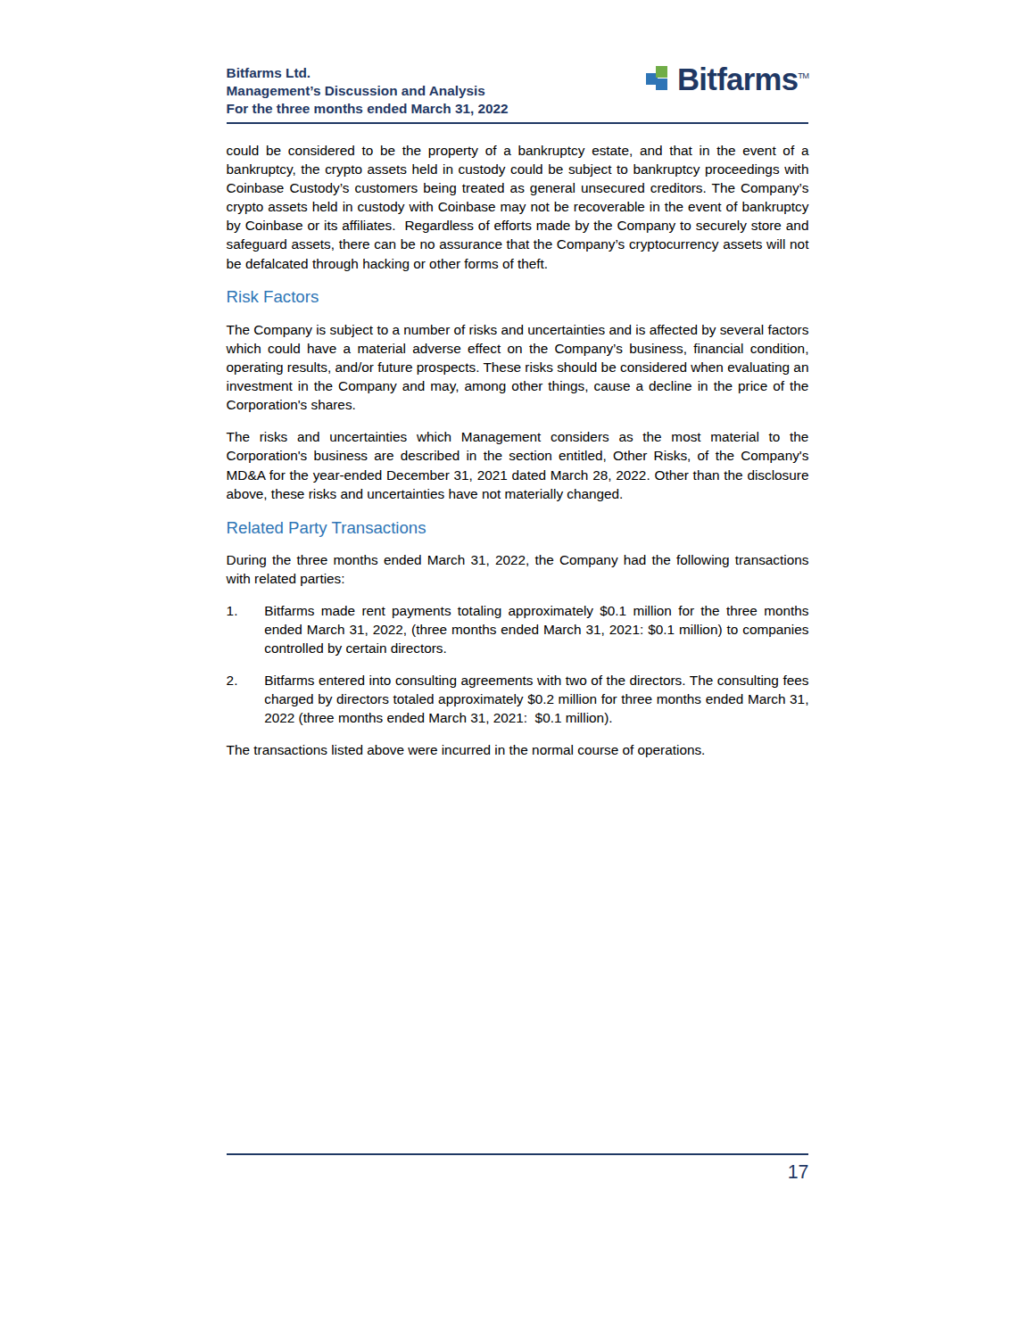Bitfarms Ltd.
Management’s Discussion and Analysis
For the three months ended March 31, 2022
BitfarmsTM
could be considered to be the property of a bankruptcy estate, and that in the event of a bankruptcy, the crypto assets held in custody could be subject to bankruptcy proceedings with Coinbase Custody’s customers being treated as general unsecured creditors. The Company’s crypto assets held in custody with Coinbase may not be recoverable in the event of bankruptcy by Coinbase or its affiliates. Regardless of efforts made by the Company to securely store and safeguard assets, there can be no assurance that the Company’s cryptocurrency assets will not be defalcated through hacking or other forms of theft.
Risk Factors
The Company is subject to a number of risks and uncertainties and is affected by several factors which could have a material adverse effect on the Company’s business, financial condition, operating results, and/or future prospects. These risks should be considered when evaluating an investment in the Company and may, among other things, cause a decline in the price of the Corporation's shares.
The risks and uncertainties which Management considers as the most material to the Corporation's business are described in the section entitled, Other Risks, of the Company's MD&A for the year-ended December 31, 2021 dated March 28, 2022. Other than the disclosure above, these risks and uncertainties have not materially changed.
Related Party Transactions
During the three months ended March 31, 2022, the Company had the following transactions with related parties:
Bitfarms made rent payments totaling approximately $0.1 million for the three months ended March 31, 2022, (three months ended March 31, 2021: $0.1 million) to companies controlled by certain directors.
Bitfarms entered into consulting agreements with two of the directors. The consulting fees charged by directors totaled approximately $0.2 million for three months ended March 31, 2022 (three months ended March 31, 2021: $0.1 million).
The transactions listed above were incurred in the normal course of operations.
17